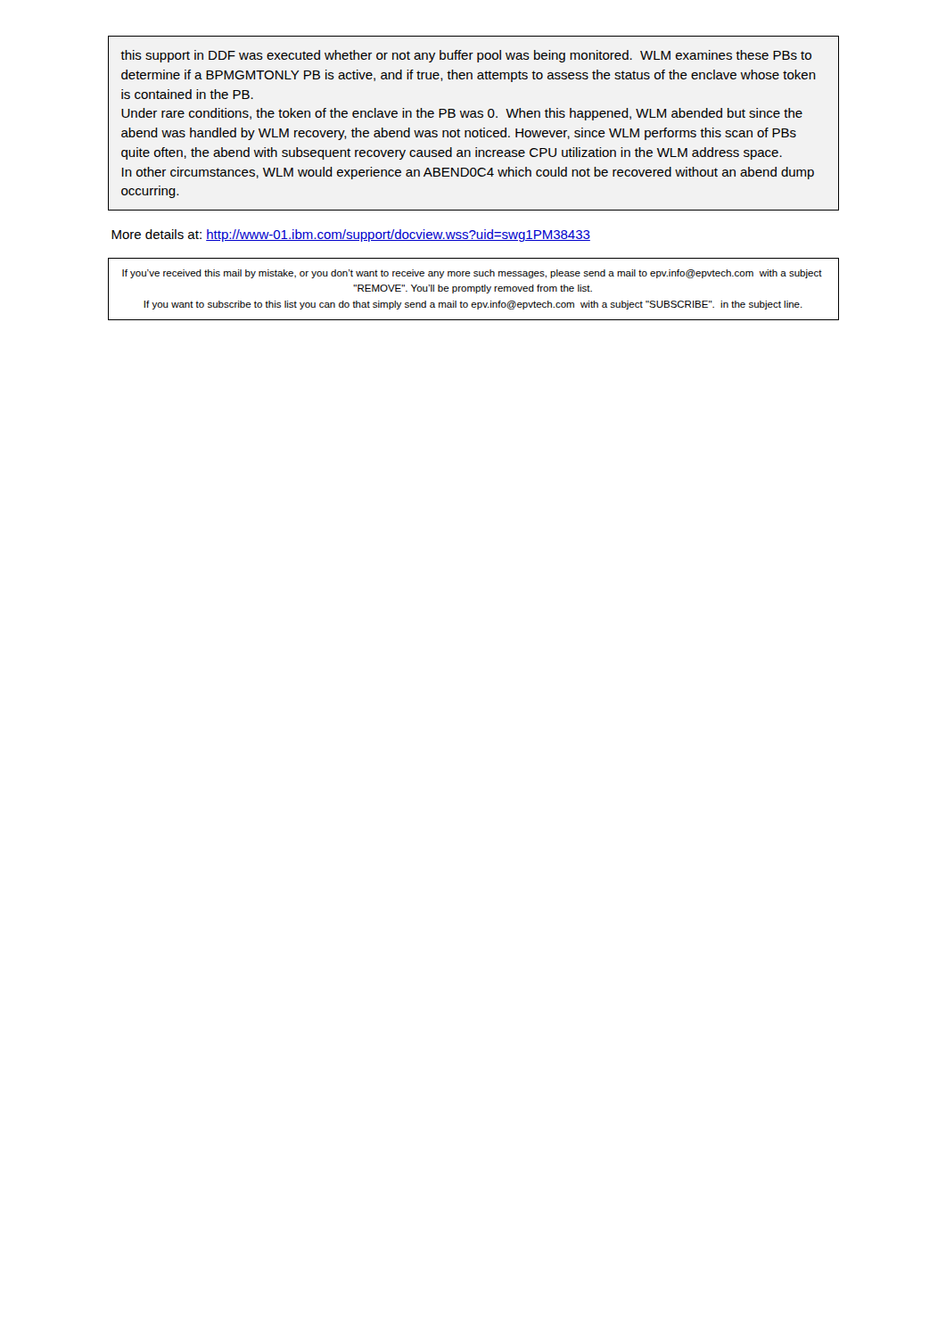this support in DDF was executed whether or not any buffer pool was being monitored. WLM examines these PBs to determine if a BPMGMTONLY PB is active, and if true, then attempts to assess the status of the enclave whose token is contained in the PB.
Under rare conditions, the token of the enclave in the PB was 0. When this happened, WLM abended but since the abend was handled by WLM recovery, the abend was not noticed. However, since WLM performs this scan of PBs quite often, the abend with subsequent recovery caused an increase CPU utilization in the WLM address space.
In other circumstances, WLM would experience an ABEND0C4 which could not be recovered without an abend dump occurring.
More details at: http://www-01.ibm.com/support/docview.wss?uid=swg1PM38433
If you’ve received this mail by mistake, or you don’t want to receive any more such messages, please send a mail to epv.info@epvtech.com with a subject "REMOVE". You’ll be promptly removed from the list.
If you want to subscribe to this list you can do that simply send a mail to epv.info@epvtech.com with a subject "SUBSCRIBE". in the subject line.